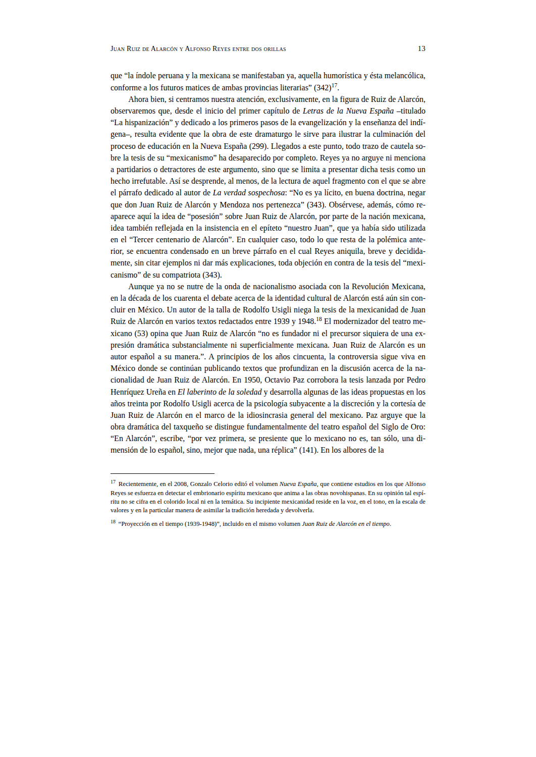Juan Ruiz de Alarcón y Alfonso Reyes entre dos orillas 13
que “la índole peruana y la mexicana se manifestaban ya, aquella humorística y ésta melancólica, conforme a los futuros matices de ambas provincias literarias” (342)17.
Ahora bien, si centramos nuestra atención, exclusivamente, en la figura de Ruiz de Alarcón, observaremos que, desde el inicio del primer capítulo de Letras de la Nueva España –titulado “La hispanización” y dedicado a los primeros pasos de la evangelización y la enseñanza del indígena–, resulta evidente que la obra de este dramaturgo le sirve para ilustrar la culminación del proceso de educación en la Nueva España (299). Llegados a este punto, todo trazo de cautela sobre la tesis de su “mexicanismo” ha desaparecido por completo. Reyes ya no arguye ni menciona a partidarios o detractores de este argumento, sino que se limita a presentar dicha tesis como un hecho irrefutable. Así se desprende, al menos, de la lectura de aquel fragmento con el que se abre el párrafo dedicado al autor de La verdad sospechosa: “No es ya lícito, en buena doctrina, negar que don Juan Ruiz de Alarcón y Mendoza nos pertenezca” (343). Obsérvese, además, cómo reaparece aquí la idea de “posesión” sobre Juan Ruiz de Alarcón, por parte de la nación mexicana, idea también reflejada en la insistencia en el epíteto “nuestro Juan”, que ya había sido utilizada en el “Tercer centenario de Alarcón”. En cualquier caso, todo lo que resta de la polémica anterior, se encuentra condensado en un breve párrafo en el cual Reyes aniquila, breve y decididamente, sin citar ejemplos ni dar más explicaciones, toda objeción en contra de la tesis del “mexicanismo” de su compatriota (343).
Aunque ya no se nutre de la onda de nacionalismo asociada con la Revolución Mexicana, en la década de los cuarenta el debate acerca de la identidad cultural de Alarcón está aún sin concluir en México. Un autor de la talla de Rodolfo Usigli niega la tesis de la mexicanidad de Juan Ruiz de Alarcón en varios textos redactados entre 1939 y 1948.18 El modernizador del teatro mexicano (53) opina que Juan Ruiz de Alarcón “no es fundador ni el precursor siquiera de una expresión dramática substancialmente ni superficialmente mexicana. Juan Ruiz de Alarcón es un autor español a su manera.”. A principios de los años cincuenta, la controversia sigue viva en México donde se continúan publicando textos que profundizan en la discusión acerca de la nacionalidad de Juan Ruiz de Alarcón. En 1950, Octavio Paz corrobora la tesis lanzada por Pedro Henríquez Ureña en El laberinto de la soledad y desarrolla algunas de las ideas propuestas en los años treinta por Rodolfo Usigli acerca de la psicología subyacente a la discreción y la cortesía de Juan Ruiz de Alarcón en el marco de la idiosincrasia general del mexicano. Paz arguye que la obra dramática del taxqueño se distingue fundamentalmente del teatro español del Siglo de Oro: “En Alarcón”, escribe, “por vez primera, se presiente que lo mexicano no es, tan sólo, una dimensión de lo español, sino, mejor que nada, una réplica” (141). En los albores de la
17 Recientemente, en el 2008, Gonzalo Celorio editó el volumen Nueva España, que contiene estudios en los que Alfonso Reyes se esfuerza en detectar el embrionario espíritu mexicano que anima a las obras novohispanas. En su opinión tal espíritu no se cifra en el colorido local ni en la temática. Su incipiente mexicanidad reside en la voz, en el tono, en la escala de valores y en la particular manera de asimilar la tradición heredada y devolverla.
18 “Proyección en el tiempo (1939-1948)”, incluido en el mismo volumen Juan Ruiz de Alarcón en el tiempo.